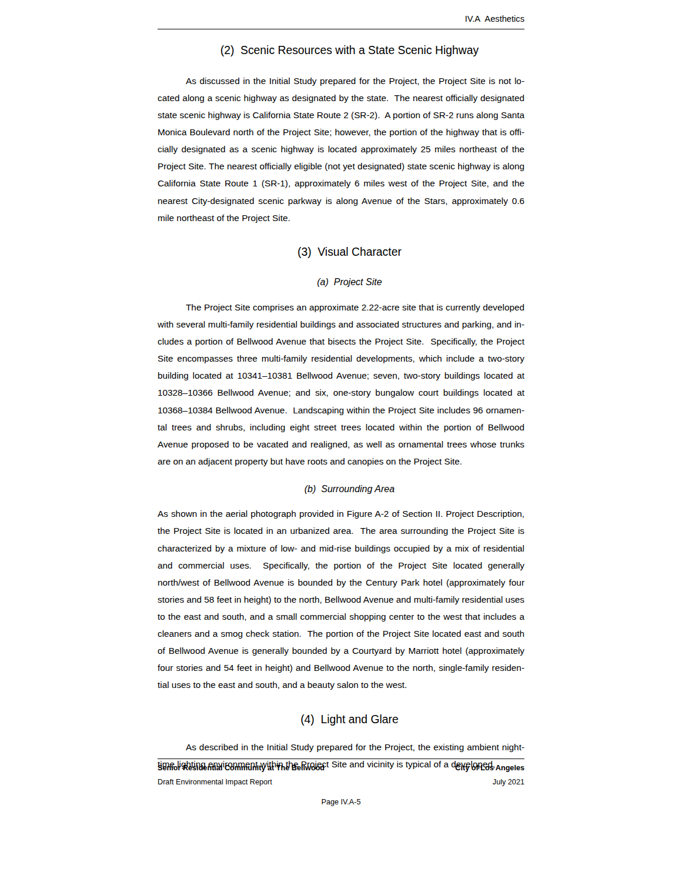IV.A Aesthetics
(2) Scenic Resources with a State Scenic Highway
As discussed in the Initial Study prepared for the Project, the Project Site is not located along a scenic highway as designated by the state. The nearest officially designated state scenic highway is California State Route 2 (SR-2). A portion of SR-2 runs along Santa Monica Boulevard north of the Project Site; however, the portion of the highway that is officially designated as a scenic highway is located approximately 25 miles northeast of the Project Site. The nearest officially eligible (not yet designated) state scenic highway is along California State Route 1 (SR-1), approximately 6 miles west of the Project Site, and the nearest City-designated scenic parkway is along Avenue of the Stars, approximately 0.6 mile northeast of the Project Site.
(3) Visual Character
(a) Project Site
The Project Site comprises an approximate 2.22-acre site that is currently developed with several multi-family residential buildings and associated structures and parking, and includes a portion of Bellwood Avenue that bisects the Project Site. Specifically, the Project Site encompasses three multi-family residential developments, which include a two-story building located at 10341–10381 Bellwood Avenue; seven, two-story buildings located at 10328–10366 Bellwood Avenue; and six, one-story bungalow court buildings located at 10368–10384 Bellwood Avenue. Landscaping within the Project Site includes 96 ornamental trees and shrubs, including eight street trees located within the portion of Bellwood Avenue proposed to be vacated and realigned, as well as ornamental trees whose trunks are on an adjacent property but have roots and canopies on the Project Site.
(b) Surrounding Area
As shown in the aerial photograph provided in Figure A-2 of Section II. Project Description, the Project Site is located in an urbanized area. The area surrounding the Project Site is characterized by a mixture of low- and mid-rise buildings occupied by a mix of residential and commercial uses. Specifically, the portion of the Project Site located generally north/west of Bellwood Avenue is bounded by the Century Park hotel (approximately four stories and 58 feet in height) to the north, Bellwood Avenue and multi-family residential uses to the east and south, and a small commercial shopping center to the west that includes a cleaners and a smog check station. The portion of the Project Site located east and south of Bellwood Avenue is generally bounded by a Courtyard by Marriott hotel (approximately four stories and 54 feet in height) and Bellwood Avenue to the north, single-family residential uses to the east and south, and a beauty salon to the west.
(4) Light and Glare
As described in the Initial Study prepared for the Project, the existing ambient nighttime lighting environment within the Project Site and vicinity is typical of a developed,
Senior Residential Community at The Bellwood City of Los Angeles
Draft Environmental Impact Report July 2021
Page IV.A-5